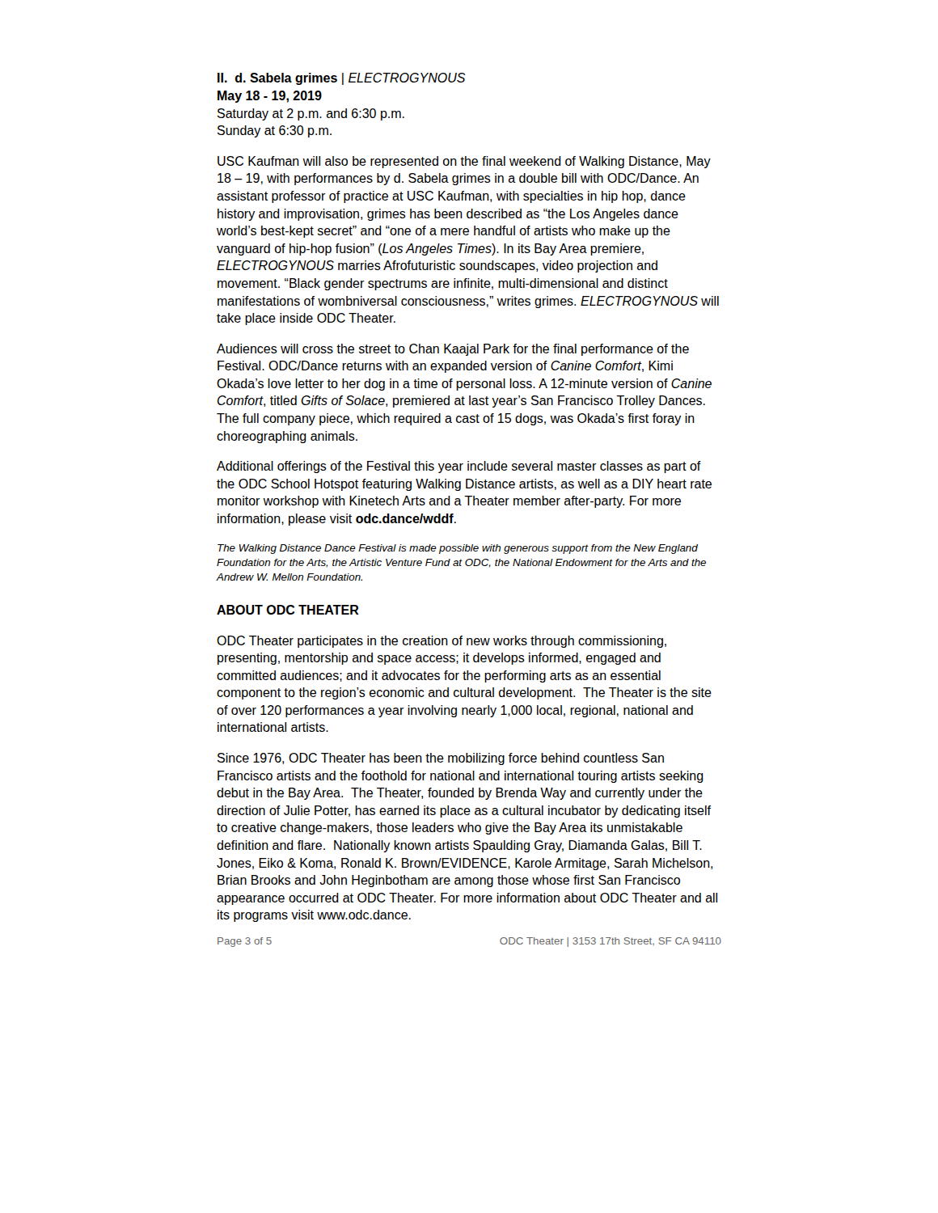II. d. Sabela grimes | ELECTROGYNOUS
May 18 - 19, 2019
Saturday at 2 p.m. and 6:30 p.m.
Sunday at 6:30 p.m.
USC Kaufman will also be represented on the final weekend of Walking Distance, May 18 – 19, with performances by d. Sabela grimes in a double bill with ODC/Dance. An assistant professor of practice at USC Kaufman, with specialties in hip hop, dance history and improvisation, grimes has been described as “the Los Angeles dance world’s best-kept secret” and “one of a mere handful of artists who make up the vanguard of hip-hop fusion” (Los Angeles Times). In its Bay Area premiere, ELECTROGYNOUS marries Afrofuturistic soundscapes, video projection and movement. “Black gender spectrums are infinite, multi-dimensional and distinct manifestations of wombniversal consciousness,” writes grimes. ELECTROGYNOUS will take place inside ODC Theater.
Audiences will cross the street to Chan Kaajal Park for the final performance of the Festival. ODC/Dance returns with an expanded version of Canine Comfort, Kimi Okada’s love letter to her dog in a time of personal loss. A 12-minute version of Canine Comfort, titled Gifts of Solace, premiered at last year’s San Francisco Trolley Dances. The full company piece, which required a cast of 15 dogs, was Okada’s first foray in choreographing animals.
Additional offerings of the Festival this year include several master classes as part of the ODC School Hotspot featuring Walking Distance artists, as well as a DIY heart rate monitor workshop with Kinetech Arts and a Theater member after-party. For more information, please visit odc.dance/wddf.
The Walking Distance Dance Festival is made possible with generous support from the New England Foundation for the Arts, the Artistic Venture Fund at ODC, the National Endowment for the Arts and the Andrew W. Mellon Foundation.
ABOUT ODC THEATER
ODC Theater participates in the creation of new works through commissioning, presenting, mentorship and space access; it develops informed, engaged and committed audiences; and it advocates for the performing arts as an essential component to the region’s economic and cultural development. The Theater is the site of over 120 performances a year involving nearly 1,000 local, regional, national and international artists.
Since 1976, ODC Theater has been the mobilizing force behind countless San Francisco artists and the foothold for national and international touring artists seeking debut in the Bay Area. The Theater, founded by Brenda Way and currently under the direction of Julie Potter, has earned its place as a cultural incubator by dedicating itself to creative change-makers, those leaders who give the Bay Area its unmistakable definition and flare. Nationally known artists Spaulding Gray, Diamanda Galas, Bill T. Jones, Eiko & Koma, Ronald K. Brown/EVIDENCE, Karole Armitage, Sarah Michelson, Brian Brooks and John Heginbotham are among those whose first San Francisco appearance occurred at ODC Theater. For more information about ODC Theater and all its programs visit www.odc.dance.
Page 3 of 5 ODC Theater | 3153 17th Street, SF CA 94110